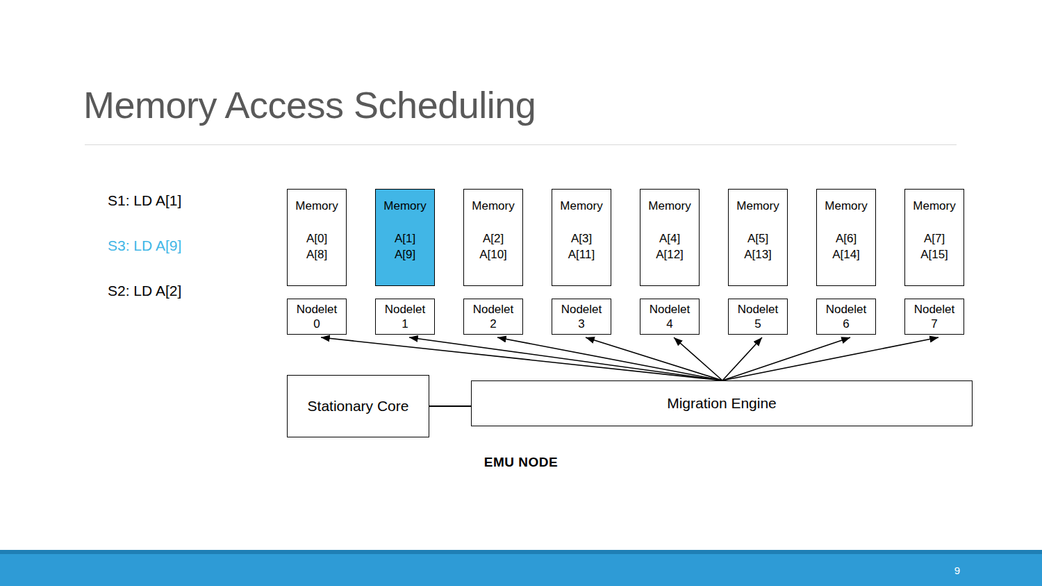Memory Access Scheduling
S1: LD A[1]
S3: LD A[9]
S2: LD A[2]
Memory
A[0]
A[8]
Memory
A[1]
A[9]
Memory
A[2]
A[10]
Memory
A[3]
A[11]
Memory
A[4]
A[12]
Memory
A[5]
A[13]
Memory
A[6]
A[14]
Memory
A[7]
A[15]
Nodelet
0
Nodelet
1
Nodelet
2
Nodelet
3
Nodelet
4
Nodelet
5
Nodelet
6
Nodelet
7
Stationary Core
Migration Engine
EMU NODE
9